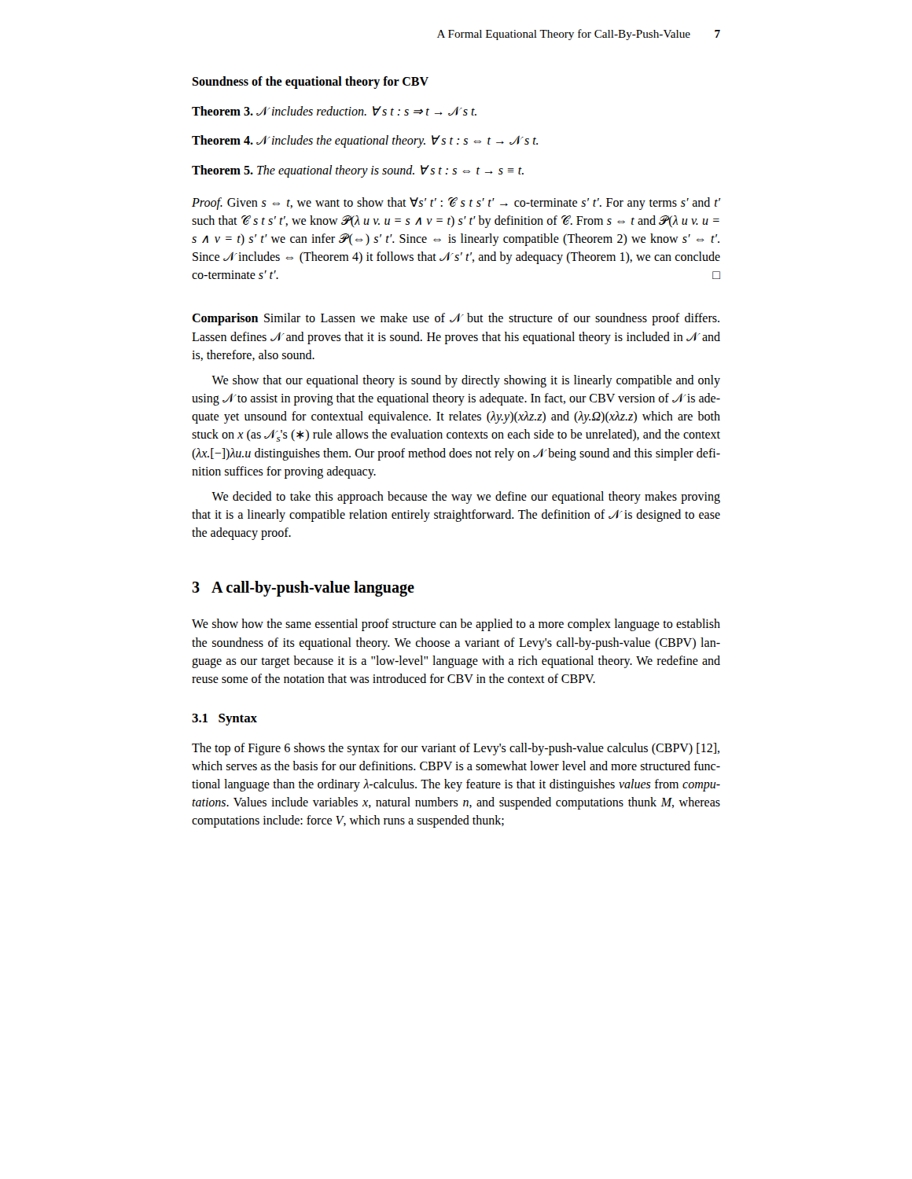A Formal Equational Theory for Call-By-Push-Value 7
Soundness of the equational theory for CBV
Theorem 3. 𝒩 includes reduction. ∀ s t : s ⇒ t → 𝒩 s t.
Theorem 4. 𝒩 includes the equational theory. ∀ s t : s ⇔ t → 𝒩 s t.
Theorem 5. The equational theory is sound. ∀ s t : s ⇔ t → s ≡ t.
Proof. Given s ⇔ t, we want to show that ∀s′ t′ : 𝒞 s t s′ t′ → co-terminate s′ t′. For any terms s′ and t′ such that 𝒞 s t s′ t′, we know 𝒫(λ u v. u = s ∧ v = t) s′ t′ by definition of 𝒞. From s ⇔ t and 𝒫(λ u v. u = s ∧ v = t) s′ t′ we can infer 𝒫(⇔) s′ t′. Since ⇔ is linearly compatible (Theorem 2) we know s′ ⇔ t′. Since 𝒩 includes ⇔ (Theorem 4) it follows that 𝒩 s′ t′, and by adequacy (Theorem 1), we can conclude co-terminate s′ t′. □
Comparison Similar to Lassen we make use of 𝒩 but the structure of our soundness proof differs. Lassen defines 𝒩 and proves that it is sound. He proves that his equational theory is included in 𝒩 and is, therefore, also sound.
We show that our equational theory is sound by directly showing it is linearly compatible and only using 𝒩 to assist in proving that the equational theory is adequate. In fact, our CBV version of 𝒩 is adequate yet unsound for contextual equivalence. It relates (λy.y)(xλz.z) and (λy.Ω)(xλz.z) which are both stuck on x (as 𝒩s's (∗) rule allows the evaluation contexts on each side to be unrelated), and the context (λx.[−])λu.u distinguishes them. Our proof method does not rely on 𝒩 being sound and this simpler definition suffices for proving adequacy.
We decided to take this approach because the way we define our equational theory makes proving that it is a linearly compatible relation entirely straightforward. The definition of 𝒩 is designed to ease the adequacy proof.
3 A call-by-push-value language
We show how the same essential proof structure can be applied to a more complex language to establish the soundness of its equational theory. We choose a variant of Levy's call-by-push-value (CBPV) language as our target because it is a "low-level" language with a rich equational theory. We redefine and reuse some of the notation that was introduced for CBV in the context of CBPV.
3.1 Syntax
The top of Figure 6 shows the syntax for our variant of Levy's call-by-push-value calculus (CBPV) [12], which serves as the basis for our definitions. CBPV is a somewhat lower level and more structured functional language than the ordinary λ-calculus. The key feature is that it distinguishes values from computations. Values include variables x, natural numbers n, and suspended computations thunk M, whereas computations include: force V, which runs a suspended thunk;